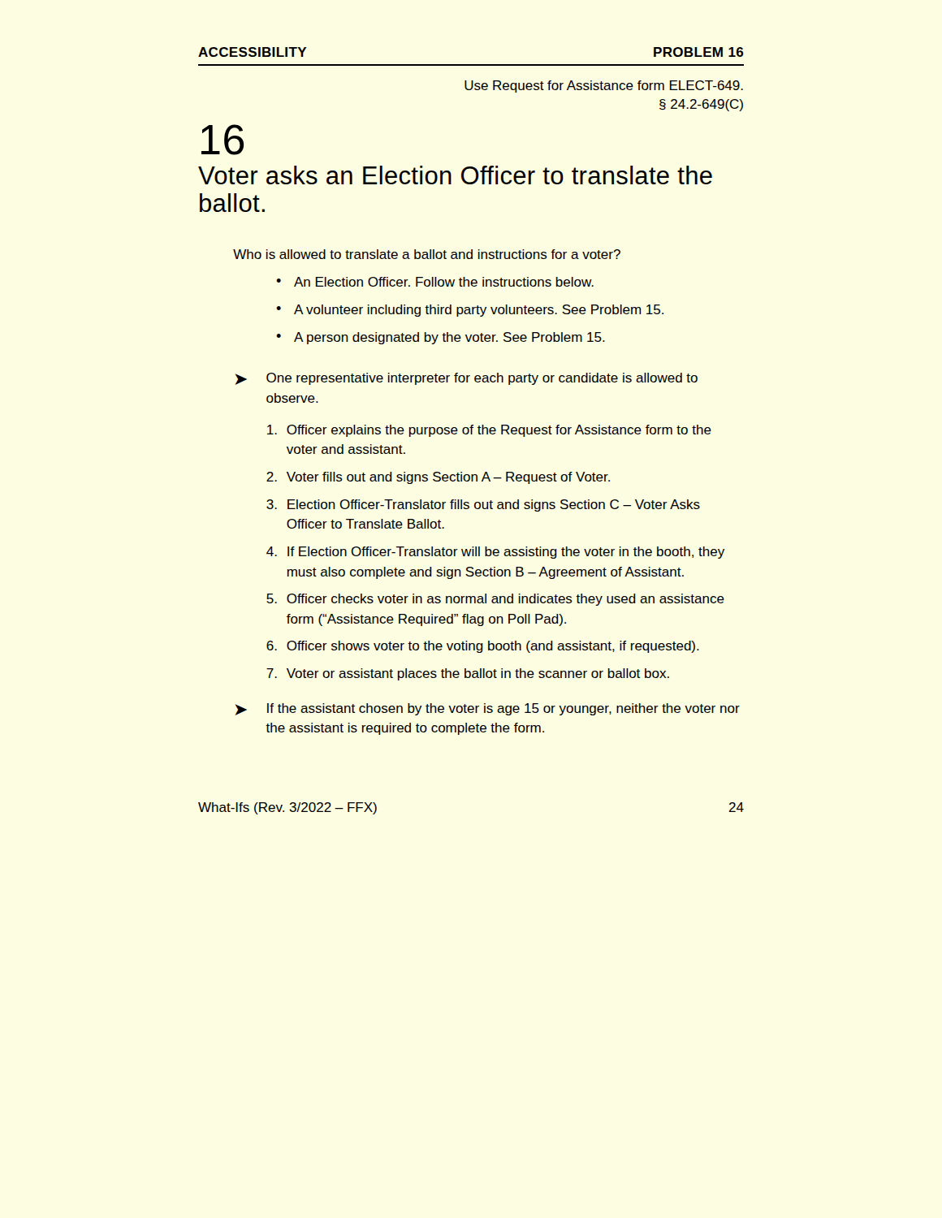Accessibility
Problem 16
Use Request for Assistance form ELECT-649. § 24.2-649(C)
16
Voter asks an Election Officer to translate the ballot.
Who is allowed to translate a ballot and instructions for a voter?
An Election Officer. Follow the instructions below.
A volunteer including third party volunteers. See Problem 15.
A person designated by the voter. See Problem 15.
➤
One representative interpreter for each party or candidate is allowed to observe.
Officer explains the purpose of the Request for Assistance form to the voter and assistant.
Voter fills out and signs Section A – Request of Voter.
Election Officer-Translator fills out and signs Section C – Voter Asks Officer to Translate Ballot.
If Election Officer-Translator will be assisting the voter in the booth, they must also complete and sign Section B – Agreement of Assistant.
Officer checks voter in as normal and indicates they used an assistance form (“Assistance Required” flag on Poll Pad).
Officer shows voter to the voting booth (and assistant, if requested).
Voter or assistant places the ballot in the scanner or ballot box.
➤
If the assistant chosen by the voter is age 15 or younger, neither the voter nor the assistant is required to complete the form.
What-Ifs (Rev. 3/2022 – FFX)
24